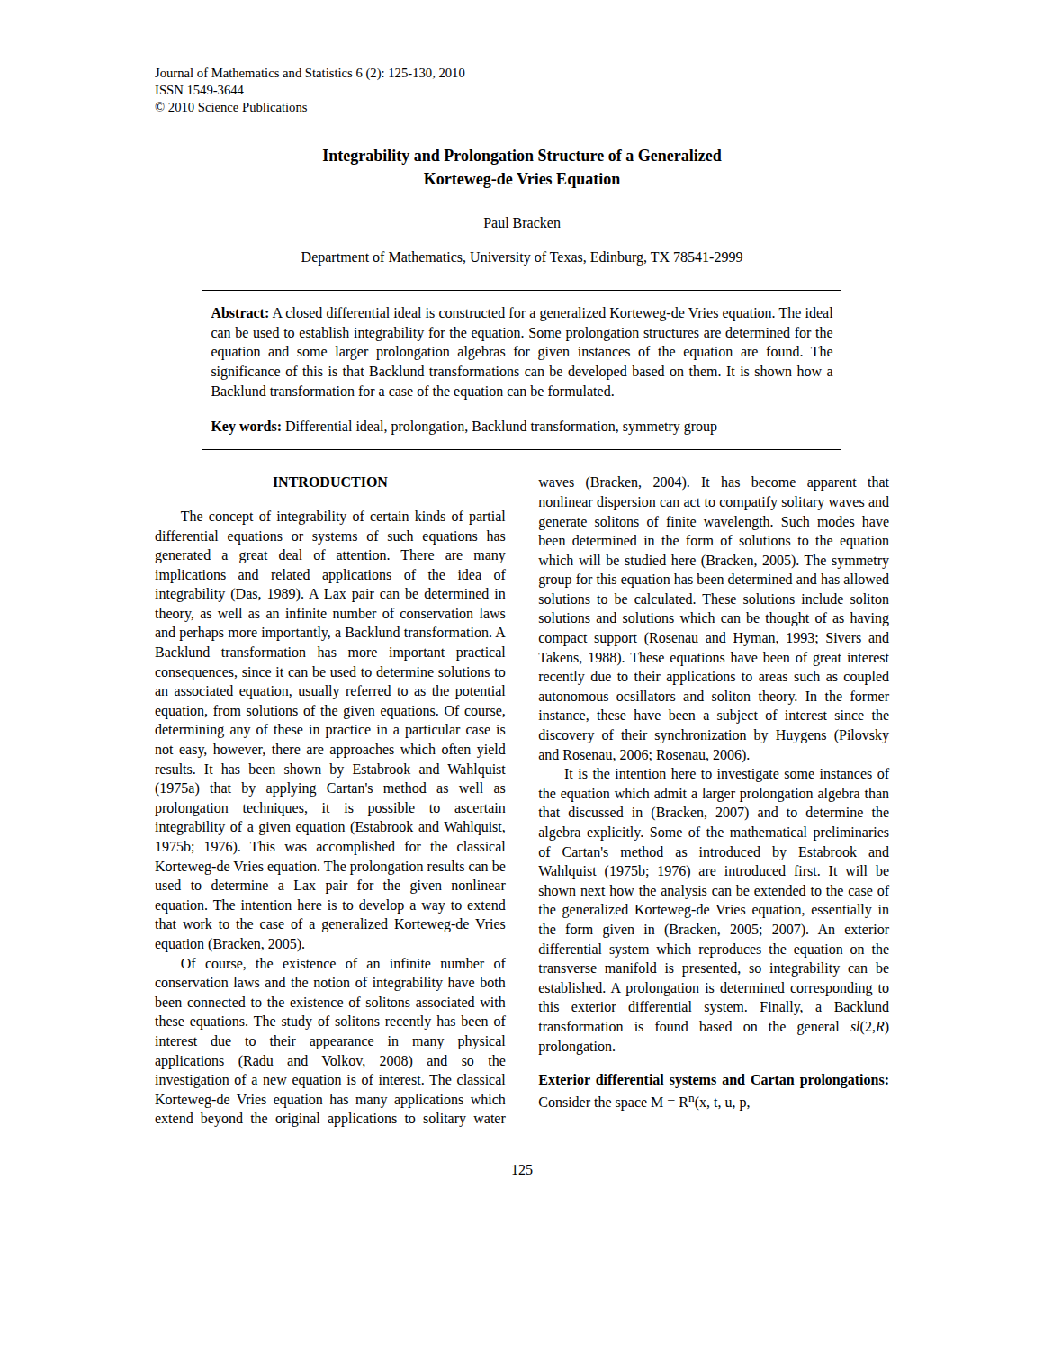Journal of Mathematics and Statistics 6 (2): 125-130, 2010
ISSN 1549-3644
© 2010 Science Publications
Integrability and Prolongation Structure of a Generalized
Korteweg-de Vries Equation
Paul Bracken
Department of Mathematics, University of Texas, Edinburg, TX 78541-2999
Abstract: A closed differential ideal is constructed for a generalized Korteweg-de Vries equation. The ideal can be used to establish integrability for the equation. Some prolongation structures are determined for the equation and some larger prolongation algebras for given instances of the equation are found. The significance of this is that Backlund transformations can be developed based on them. It is shown how a Backlund transformation for a case of the equation can be formulated.
Key words: Differential ideal, prolongation, Backlund transformation, symmetry group
Introduction
The concept of integrability of certain kinds of partial differential equations or systems of such equations has generated a great deal of attention. There are many implications and related applications of the idea of integrability (Das, 1989). A Lax pair can be determined in theory, as well as an infinite number of conservation laws and perhaps more importantly, a Backlund transformation. A Backlund transformation has more important practical consequences, since it can be used to determine solutions to an associated equation, usually referred to as the potential equation, from solutions of the given equations. Of course, determining any of these in practice in a particular case is not easy, however, there are approaches which often yield results. It has been shown by Estabrook and Wahlquist (1975a) that by applying Cartan's method as well as prolongation techniques, it is possible to ascertain integrability of a given equation (Estabrook and Wahlquist, 1975b; 1976). This was accomplished for the classical Korteweg-de Vries equation. The prolongation results can be used to determine a Lax pair for the given nonlinear equation. The intention here is to develop a way to extend that work to the case of a generalized Korteweg-de Vries equation (Bracken, 2005).
Of course, the existence of an infinite number of conservation laws and the notion of integrability have both been connected to the existence of solitons associated with these equations. The study of solitons recently has been of interest due to their appearance in many physical applications (Radu and Volkov, 2008) and so the investigation of a new equation is of interest. The classical Korteweg-de Vries equation has many applications which extend beyond the original applications to solitary water waves (Bracken, 2004). It has become apparent that nonlinear dispersion can act to compatify solitary waves and generate solitons of finite wavelength. Such modes have been determined in the form of solutions to the equation which will be studied here (Bracken, 2005). The symmetry group for this equation has been determined and has allowed solutions to be calculated. These solutions include soliton solutions and solutions which can be thought of as having compact support (Rosenau and Hyman, 1993; Sivers and Takens, 1988). These equations have been of great interest recently due to their applications to areas such as coupled autonomous ocsillators and soliton theory. In the former instance, these have been a subject of interest since the discovery of their synchronization by Huygens (Pilovsky and Rosenau, 2006; Rosenau, 2006).
It is the intention here to investigate some instances of the equation which admit a larger prolongation algebra than that discussed in (Bracken, 2007) and to determine the algebra explicitly. Some of the mathematical preliminaries of Cartan's method as introduced by Estabrook and Wahlquist (1975b; 1976) are introduced first. It will be shown next how the analysis can be extended to the case of the generalized Korteweg-de Vries equation, essentially in the form given in (Bracken, 2005; 2007). An exterior differential system which reproduces the equation on the transverse manifold is presented, so integrability can be established. A prolongation is determined corresponding to this exterior differential system. Finally, a Backlund transformation is found based on the general sl(2,R) prolongation.
Exterior differential systems and Cartan prolongations: Consider the space M = Rn(x, t, u, p,
125